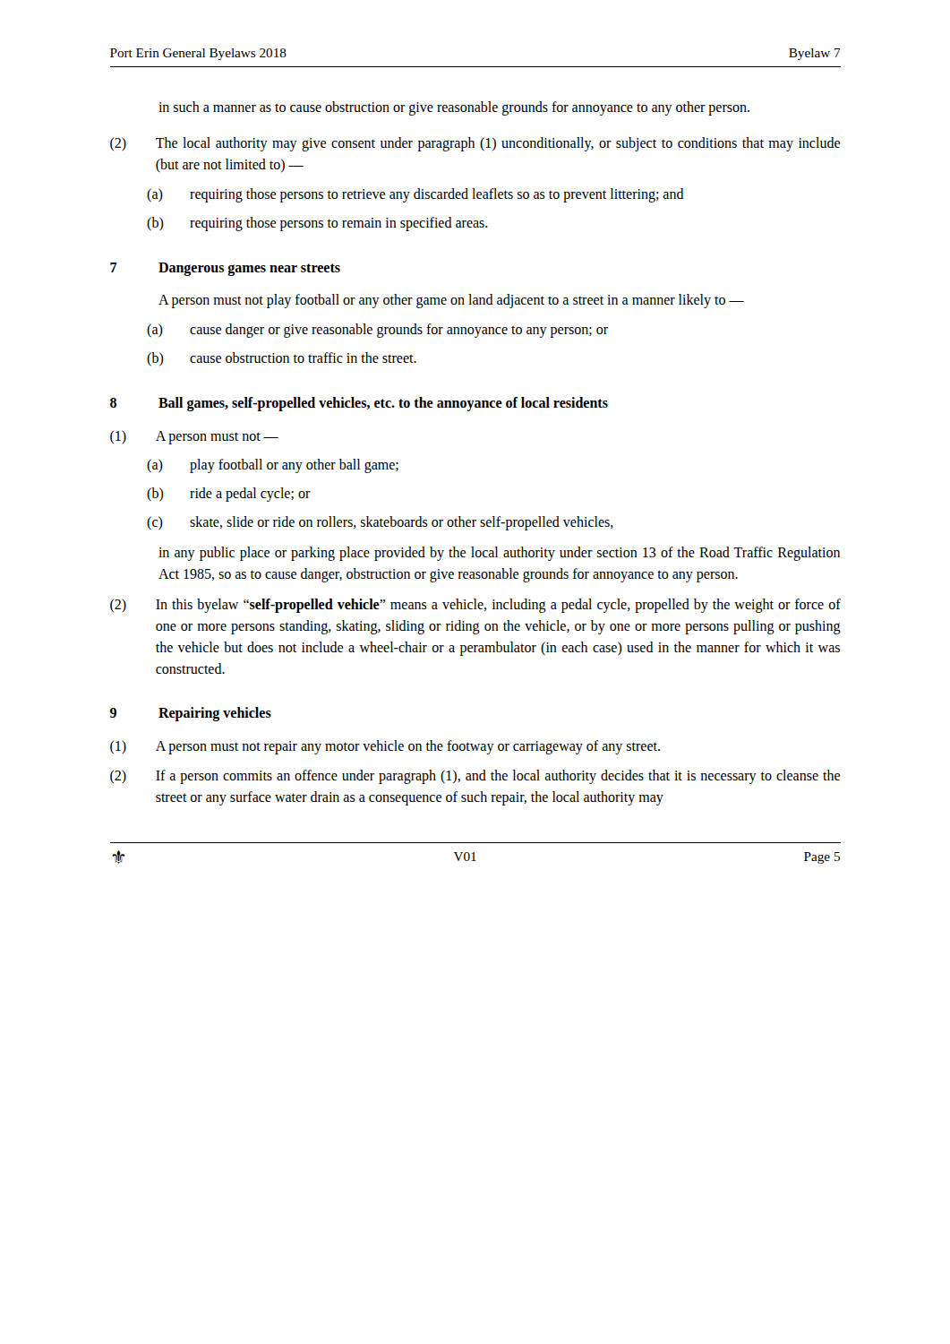Port Erin General Byelaws 2018
Byelaw 7
in such a manner as to cause obstruction or give reasonable grounds for annoyance to any other person.
(2) The local authority may give consent under paragraph (1) unconditionally, or subject to conditions that may include (but are not limited to) —
(a) requiring those persons to retrieve any discarded leaflets so as to prevent littering; and
(b) requiring those persons to remain in specified areas.
7 Dangerous games near streets
A person must not play football or any other game on land adjacent to a street in a manner likely to —
(a) cause danger or give reasonable grounds for annoyance to any person; or
(b) cause obstruction to traffic in the street.
8 Ball games, self-propelled vehicles, etc. to the annoyance of local residents
(1) A person must not —
(a) play football or any other ball game;
(b) ride a pedal cycle; or
(c) skate, slide or ride on rollers, skateboards or other self-propelled vehicles,
in any public place or parking place provided by the local authority under section 13 of the Road Traffic Regulation Act 1985, so as to cause danger, obstruction or give reasonable grounds for annoyance to any person.
(2) In this byelaw “self-propelled vehicle” means a vehicle, including a pedal cycle, propelled by the weight or force of one or more persons standing, skating, sliding or riding on the vehicle, or by one or more persons pulling or pushing the vehicle but does not include a wheel-chair or a perambulator (in each case) used in the manner for which it was constructed.
9 Repairing vehicles
(1) A person must not repair any motor vehicle on the footway or carriageway of any street.
(2) If a person commits an offence under paragraph (1), and the local authority decides that it is necessary to cleanse the street or any surface water drain as a consequence of such repair, the local authority may
⚜
V01
Page 5